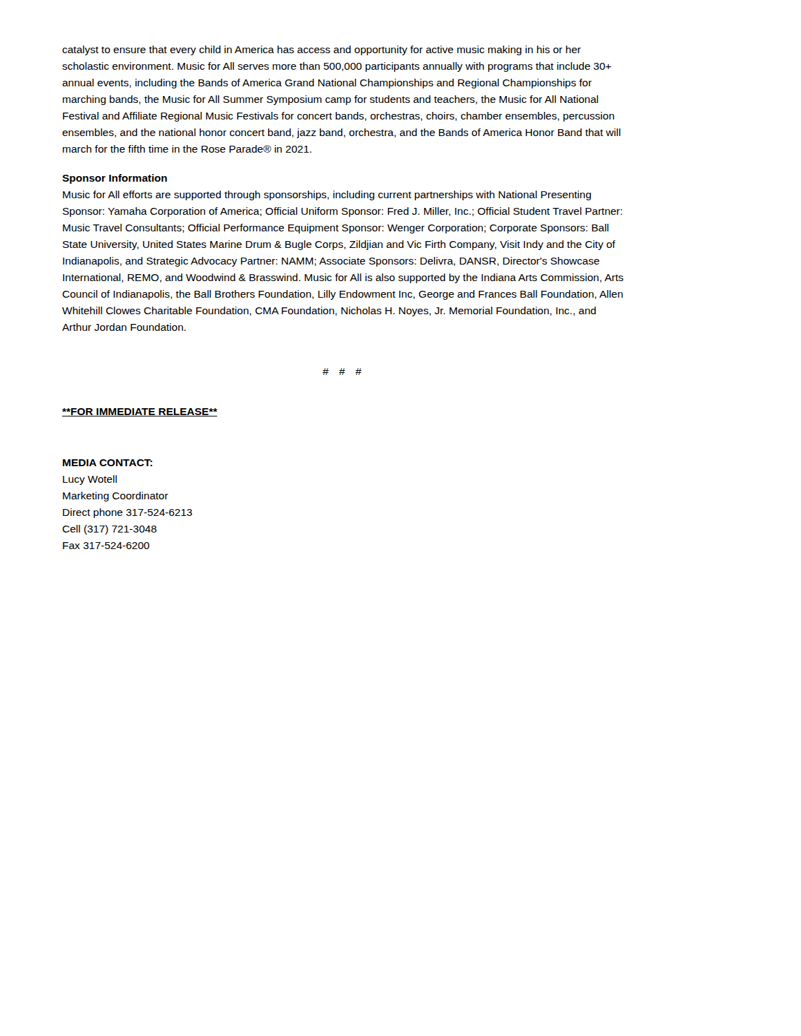catalyst to ensure that every child in America has access and opportunity for active music making in his or her scholastic environment. Music for All serves more than 500,000 participants annually with programs that include 30+ annual events, including the Bands of America Grand National Championships and Regional Championships for marching bands, the Music for All Summer Symposium camp for students and teachers, the Music for All National Festival and Affiliate Regional Music Festivals for concert bands, orchestras, choirs, chamber ensembles, percussion ensembles, and the national honor concert band, jazz band, orchestra, and the Bands of America Honor Band that will march for the fifth time in the Rose Parade® in 2021.
Sponsor Information
Music for All efforts are supported through sponsorships, including current partnerships with National Presenting Sponsor: Yamaha Corporation of America; Official Uniform Sponsor: Fred J. Miller, Inc.; Official Student Travel Partner: Music Travel Consultants; Official Performance Equipment Sponsor: Wenger Corporation; Corporate Sponsors: Ball State University, United States Marine Drum & Bugle Corps, Zildjian and Vic Firth Company, Visit Indy and the City of Indianapolis, and Strategic Advocacy Partner: NAMM; Associate Sponsors: Delivra, DANSR, Director's Showcase International, REMO, and Woodwind & Brasswind. Music for All is also supported by the Indiana Arts Commission, Arts Council of Indianapolis, the Ball Brothers Foundation, Lilly Endowment Inc, George and Frances Ball Foundation, Allen Whitehill Clowes Charitable Foundation, CMA Foundation, Nicholas H. Noyes, Jr. Memorial Foundation, Inc., and Arthur Jordan Foundation.
# # #
**FOR IMMEDIATE RELEASE**
MEDIA CONTACT:
Lucy Wotell
Marketing Coordinator
Direct phone 317-524-6213
Cell (317) 721-3048
Fax 317-524-6200